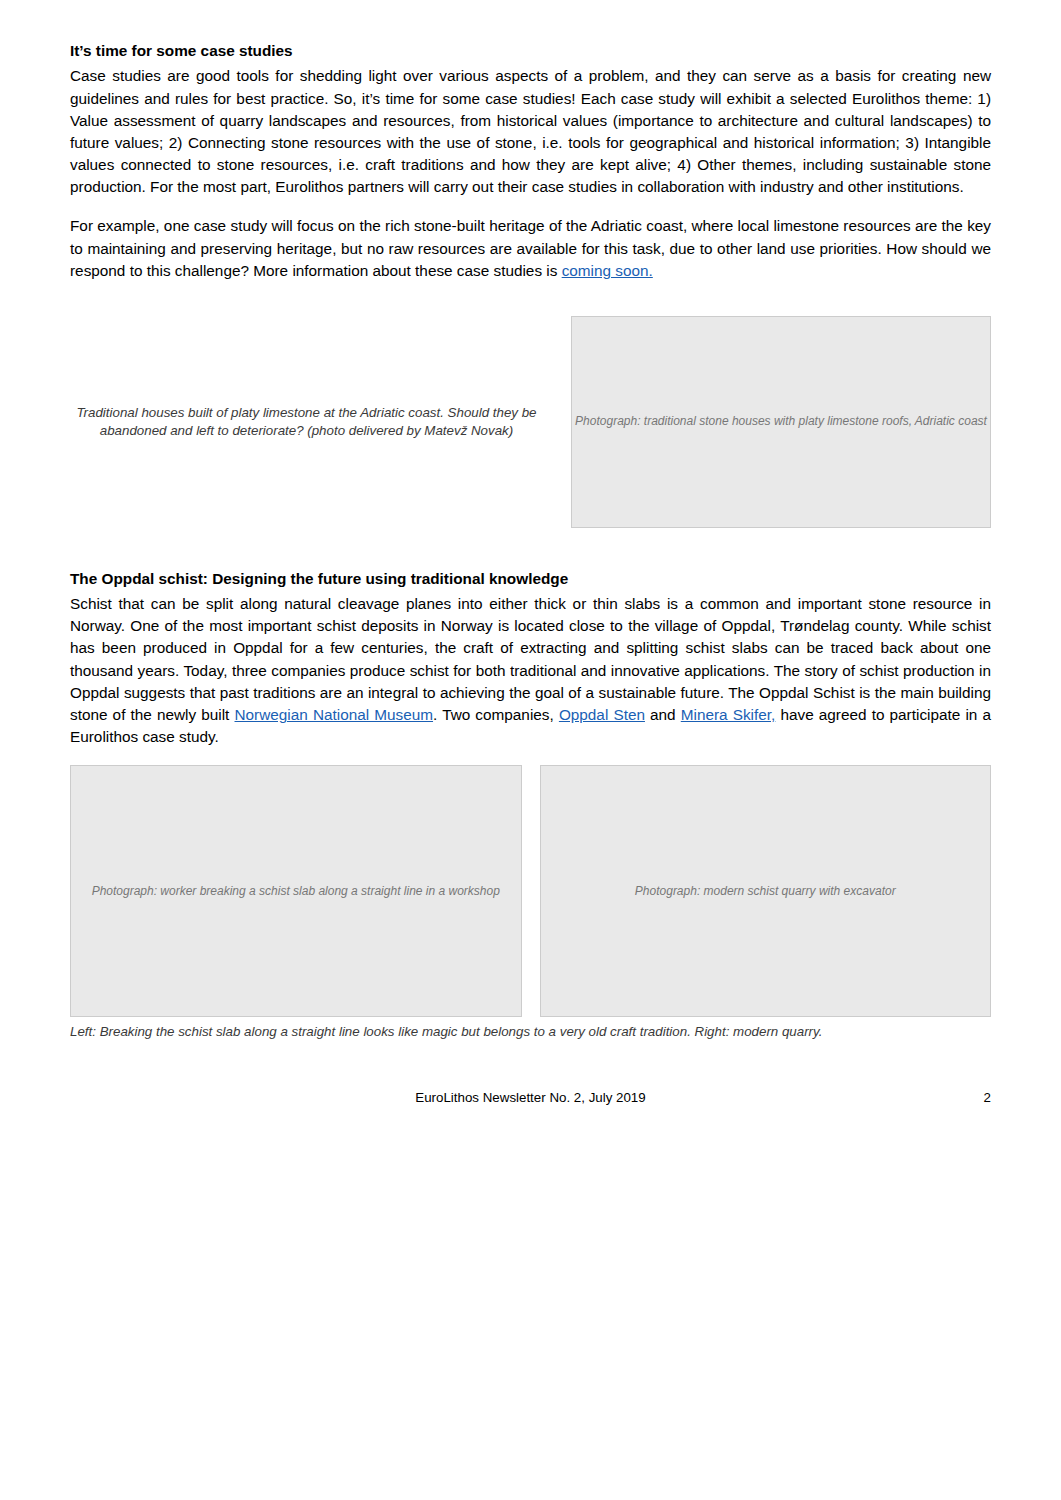It’s time for some case studies
Case studies are good tools for shedding light over various aspects of a problem, and they can serve as a basis for creating new guidelines and rules for best practice. So, it’s time for some case studies! Each case study will exhibit a selected Eurolithos theme: 1) Value assessment of quarry landscapes and resources, from historical values (importance to architecture and cultural landscapes) to future values; 2) Connecting stone resources with the use of stone, i.e. tools for geographical and historical information; 3) Intangible values connected to stone resources, i.e. craft traditions and how they are kept alive; 4) Other themes, including sustainable stone production. For the most part, Eurolithos partners will carry out their case studies in collaboration with industry and other institutions.
For example, one case study will focus on the rich stone-built heritage of the Adriatic coast, where local limestone resources are the key to maintaining and preserving heritage, but no raw resources are available for this task, due to other land use priorities. How should we respond to this challenge? More information about these case studies is coming soon.
Traditional houses built of platy limestone at the Adriatic coast. Should they be abandoned and left to deteriorate? (photo delivered by Matevž Novak)
Photograph: traditional stone houses with platy limestone roofs, Adriatic coast
The Oppdal schist: Designing the future using traditional knowledge
Schist that can be split along natural cleavage planes into either thick or thin slabs is a common and important stone resource in Norway. One of the most important schist deposits in Norway is located close to the village of Oppdal, Trøndelag county. While schist has been produced in Oppdal for a few centuries, the craft of extracting and splitting schist slabs can be traced back about one thousand years. Today, three companies produce schist for both traditional and innovative applications. The story of schist production in Oppdal suggests that past traditions are an integral to achieving the goal of a sustainable future. The Oppdal Schist is the main building stone of the newly built Norwegian National Museum. Two companies, Oppdal Sten and Minera Skifer, have agreed to participate in a Eurolithos case study.
Photograph: worker breaking a schist slab along a straight line in a workshop
Photograph: modern schist quarry with excavator
Left: Breaking the schist slab along a straight line looks like magic but belongs to a very old craft tradition. Right: modern quarry.
EuroLithos Newsletter No. 2, July 2019 2